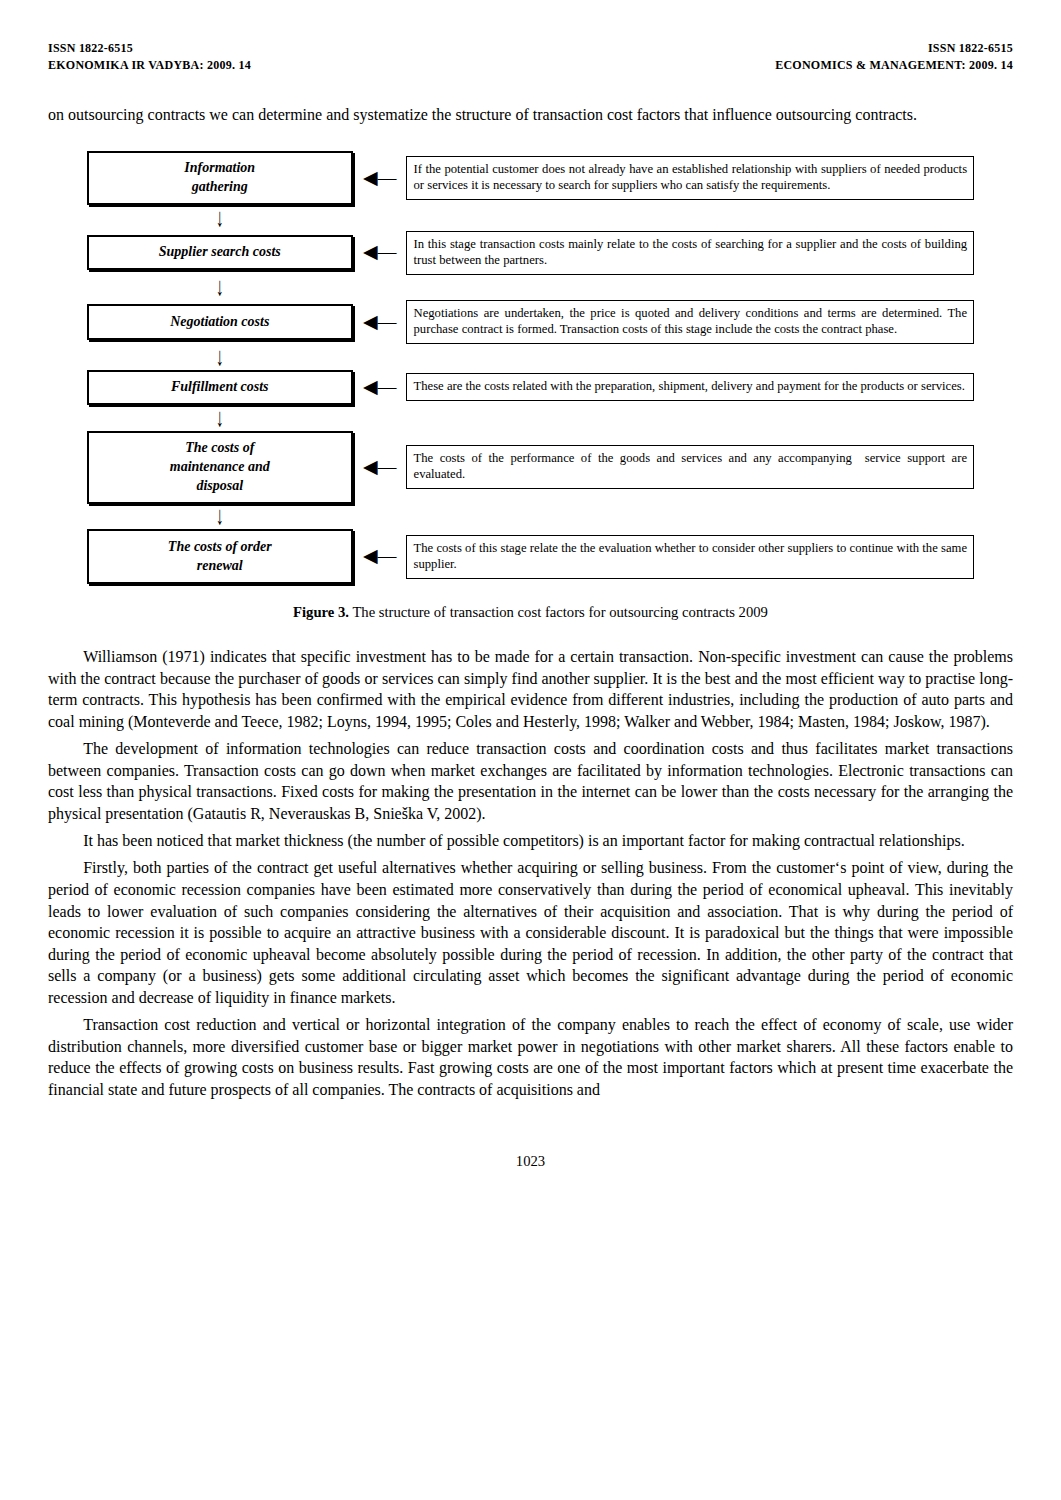ISSN 1822-6515
EKONOMIKA IR VADYBA: 2009. 14
ISSN 1822-6515
ECONOMICS & MANAGEMENT: 2009. 14
on outsourcing contracts we can determine and systematize the structure of transaction cost factors that influence outsourcing contracts.
| Information gathering | ◀— | If the potential customer does not already have an established relationship with suppliers of needed products or services it is necessary to search for suppliers who can satisfy the requirements. |
| ↓ | | |
| Supplier search costs | ◀— | In this stage transaction costs mainly relate to the costs of searching for a supplier and the costs of building trust between the partners. |
| ↓ | | |
| Negotiation costs | ◀— | Negotiations are undertaken, the price is quoted and delivery conditions and terms are determined. The purchase contract is formed. Transaction costs of this stage include the costs the contract phase. |
| ↓ | | |
| Fulfillment costs | ◀— | These are the costs related with the preparation, shipment, delivery and payment for the products or services. |
| ↓ | | |
| The costs of maintenance and disposal | ◀— | The costs of the performance of the goods and services and any accompanying service support are evaluated. |
| ↓ | | |
| The costs of order renewal | ◀— | The costs of this stage relate the the evaluation whether to consider other suppliers to continue with the same supplier. |
Figure 3. The structure of transaction cost factors for outsourcing contracts 2009
Williamson (1971) indicates that specific investment has to be made for a certain transaction. Non-specific investment can cause the problems with the contract because the purchaser of goods or services can simply find another supplier. It is the best and the most efficient way to practise long-term contracts. This hypothesis has been confirmed with the empirical evidence from different industries, including the production of auto parts and coal mining (Monteverde and Teece, 1982; Loyns, 1994, 1995; Coles and Hesterly, 1998; Walker and Webber, 1984; Masten, 1984; Joskow, 1987).
The development of information technologies can reduce transaction costs and coordination costs and thus facilitates market transactions between companies. Transaction costs can go down when market exchanges are facilitated by information technologies. Electronic transactions can cost less than physical transactions. Fixed costs for making the presentation in the internet can be lower than the costs necessary for the arranging the physical presentation (Gatautis R, Neverauskas B, Snieška V, 2002).
It has been noticed that market thickness (the number of possible competitors) is an important factor for making contractual relationships.
Firstly, both parties of the contract get useful alternatives whether acquiring or selling business. From the customer‘s point of view, during the period of economic recession companies have been estimated more conservatively than during the period of economical upheaval. This inevitably leads to lower evaluation of such companies considering the alternatives of their acquisition and association. That is why during the period of economic recession it is possible to acquire an attractive business with a considerable discount. It is paradoxical but the things that were impossible during the period of economic upheaval become absolutely possible during the period of recession. In addition, the other party of the contract that sells a company (or a business) gets some additional circulating asset which becomes the significant advantage during the period of economic recession and decrease of liquidity in finance markets.
Transaction cost reduction and vertical or horizontal integration of the company enables to reach the effect of economy of scale, use wider distribution channels, more diversified customer base or bigger market power in negotiations with other market sharers. All these factors enable to reduce the effects of growing costs on business results. Fast growing costs are one of the most important factors which at present time exacerbate the financial state and future prospects of all companies. The contracts of acquisitions and
1023